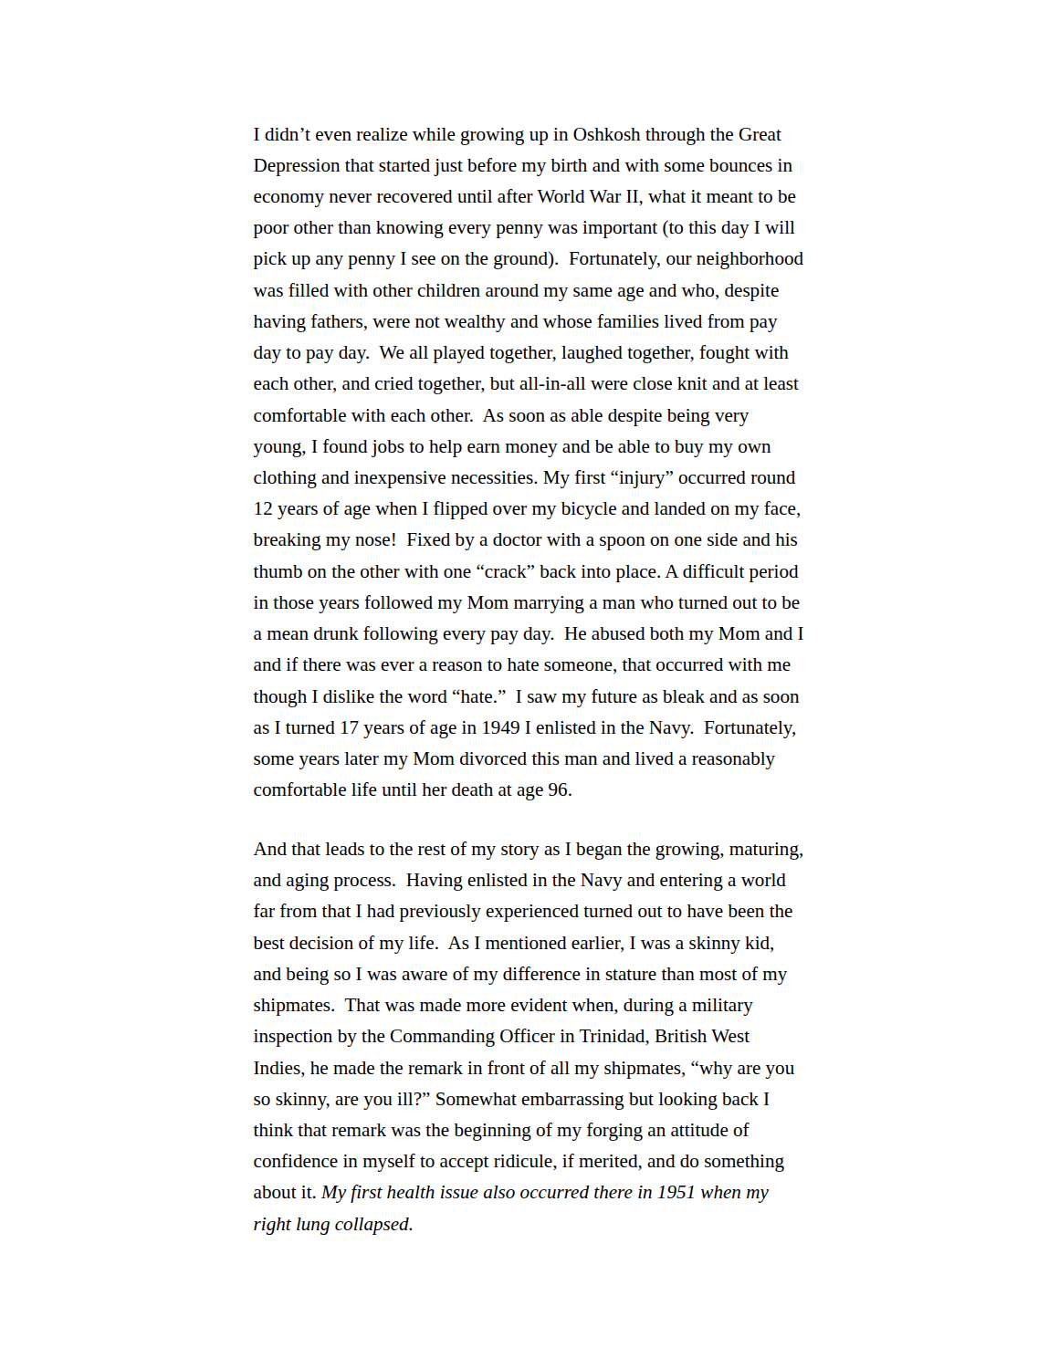I didn’t even realize while growing up in Oshkosh through the Great Depression that started just before my birth and with some bounces in economy never recovered until after World War II, what it meant to be poor other than knowing every penny was important (to this day I will pick up any penny I see on the ground). Fortunately, our neighborhood was filled with other children around my same age and who, despite having fathers, were not wealthy and whose families lived from pay day to pay day. We all played together, laughed together, fought with each other, and cried together, but all-in-all were close knit and at least comfortable with each other. As soon as able despite being very young, I found jobs to help earn money and be able to buy my own clothing and inexpensive necessities. My first “injury” occurred round 12 years of age when I flipped over my bicycle and landed on my face, breaking my nose! Fixed by a doctor with a spoon on one side and his thumb on the other with one “crack” back into place. A difficult period in those years followed my Mom marrying a man who turned out to be a mean drunk following every pay day. He abused both my Mom and I and if there was ever a reason to hate someone, that occurred with me though I dislike the word “hate.” I saw my future as bleak and as soon as I turned 17 years of age in 1949 I enlisted in the Navy. Fortunately, some years later my Mom divorced this man and lived a reasonably comfortable life until her death at age 96.
And that leads to the rest of my story as I began the growing, maturing, and aging process. Having enlisted in the Navy and entering a world far from that I had previously experienced turned out to have been the best decision of my life. As I mentioned earlier, I was a skinny kid, and being so I was aware of my difference in stature than most of my shipmates. That was made more evident when, during a military inspection by the Commanding Officer in Trinidad, British West Indies, he made the remark in front of all my shipmates, “why are you so skinny, are you ill?” Somewhat embarrassing but looking back I think that remark was the beginning of my forging an attitude of confidence in myself to accept ridicule, if merited, and do something about it. My first health issue also occurred there in 1951 when my right lung collapsed.